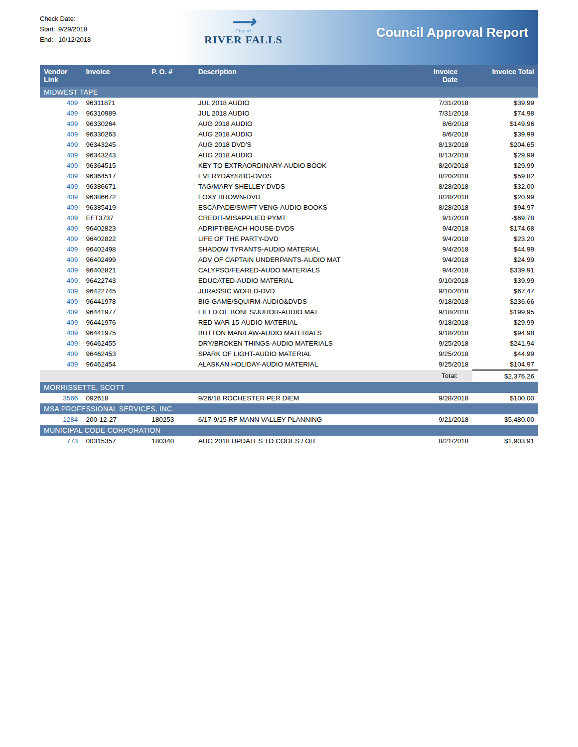| Check Date: |
| Start: | 9/29/2018 |
| End: | 10/12/2018 |
⟶
City of
RIVER FALLS
Council Approval Report
| Vendor Link | Invoice | P. O. # | Description | Invoice Date | Invoice Total |
| --- | --- | --- | --- | --- | --- |
| MIDWEST TAPE |
| 409 | 96311871 | | JUL 2018 AUDIO | 7/31/2018 | $39.99 |
| 409 | 96310989 | | JUL 2018 AUDIO | 7/31/2018 | $74.98 |
| 409 | 96330264 | | AUG 2018 AUDIO | 8/6/2018 | $149.96 |
| 409 | 96330263 | | AUG 2018 AUDIO | 8/6/2018 | $39.99 |
| 409 | 96343245 | | AUG 2018 DVD'S | 8/13/2018 | $204.65 |
| 409 | 96343243 | | AUG 2018 AUDIO | 8/13/2018 | $29.99 |
| 409 | 96364515 | | KEY TO EXTRAORDINARY-AUDIO BOOK | 8/20/2018 | $29.99 |
| 409 | 96364517 | | EVERYDAY/RBG-DVDS | 8/20/2018 | $59.82 |
| 409 | 96386671 | | TAG/MARY SHELLEY-DVDS | 8/28/2018 | $32.00 |
| 409 | 96386672 | | FOXY BROWN-DVD | 8/28/2018 | $20.99 |
| 409 | 96385419 | | ESCAPADE/SWIFT VENG-AUDIO BOOKS | 8/28/2018 | $94.97 |
| 409 | EFT3737 | | CREDIT-MISAPPLIED PYMT | 9/1/2018 | -$69.78 |
| 409 | 96402823 | | ADRIFT/BEACH HOUSE-DVDS | 9/4/2018 | $174.68 |
| 409 | 96402822 | | LIFE OF THE PARTY-DVD | 9/4/2018 | $23.20 |
| 409 | 96402498 | | SHADOW TYRANTS-AUDIO MATERIAL | 9/4/2018 | $44.99 |
| 409 | 96402499 | | ADV OF CAPTAIN UNDERPANTS-AUDIO MAT | 9/4/2018 | $24.99 |
| 409 | 96402821 | | CALYPSO/FEARED-AUDO MATERIALS | 9/4/2018 | $339.91 |
| 409 | 96422743 | | EDUCATED-AUDIO MATERIAL | 9/10/2018 | $39.99 |
| 409 | 96422745 | | JURASSIC WORLD-DVD | 9/10/2018 | $67.47 |
| 409 | 96441978 | | BIG GAME/SQUIRM-AUDIO&DVDS | 9/18/2018 | $236.66 |
| 409 | 96441977 | | FIELD OF BONES/JUROR-AUDIO MAT | 9/18/2018 | $199.95 |
| 409 | 96441976 | | RED WAR 15-AUDIO MATERIAL | 9/18/2018 | $29.99 |
| 409 | 96441975 | | BUTTON MAN/LAW-AUDIO MATERIALS | 9/18/2018 | $94.98 |
| 409 | 96462455 | | DRY/BROKEN THINGS-AUDIO MATERIALS | 9/25/2018 | $241.94 |
| 409 | 96462453 | | SPARK OF LIGHT-AUDIO MATERIAL | 9/25/2018 | $44.99 |
| 409 | 96462454 | | ALASKAN HOLIDAY-AUDIO MATERIAL | 9/25/2018 | $104.97 |
| Total: | $2,376.26 |
| MORRISSETTE, SCOTT |
| 3566 | 092618 | | 9/26/18 ROCHESTER PER DIEM | 9/28/2018 | $100.00 |
| MSA PROFESSIONAL SERVICES, INC. |
| 1284 | 200-12-27 | 180253 | 6/17-9/15 RF MANN VALLEY PLANNING | 9/21/2018 | $5,480.00 |
| MUNICIPAL CODE CORPORATION |
| 773 | 00315357 | 180340 | AUG 2018 UPDATES TO CODES / OR | 8/21/2018 | $1,903.91 |